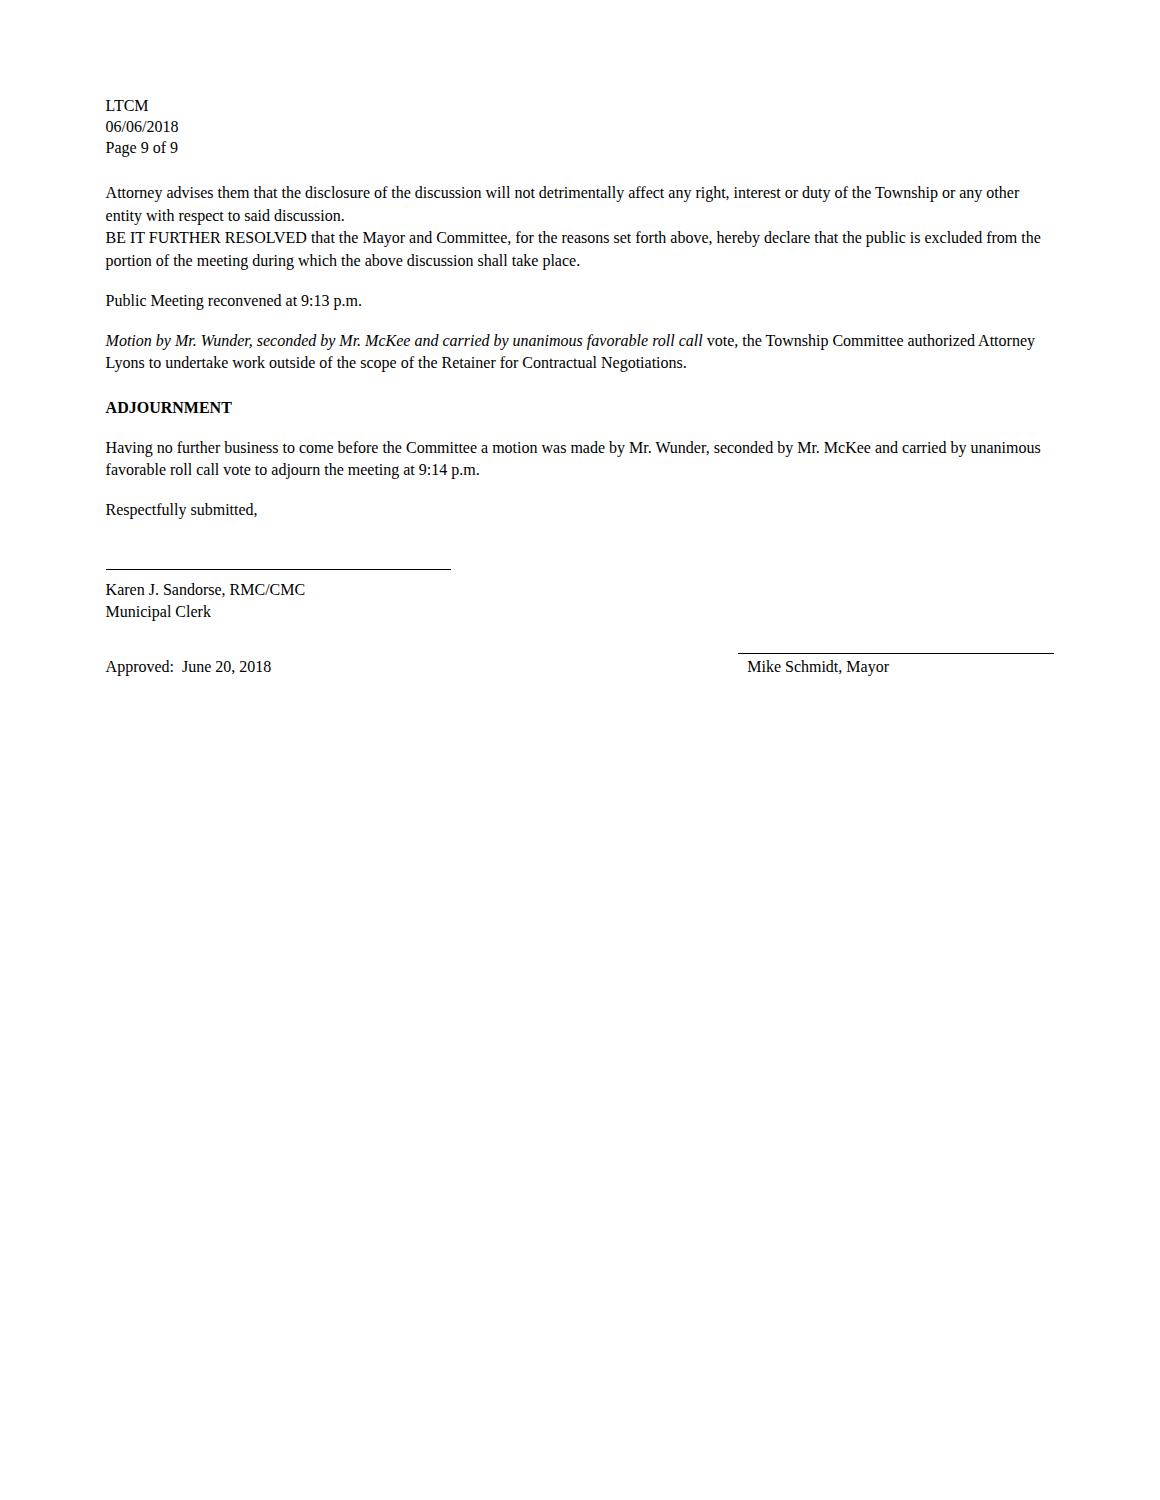LTCM
06/06/2018
Page 9 of 9
Attorney advises them that the disclosure of the discussion will not detrimentally affect any right, interest or duty of the Township or any other entity with respect to said discussion.
BE IT FURTHER RESOLVED that the Mayor and Committee, for the reasons set forth above, hereby declare that the public is excluded from the portion of the meeting during which the above discussion shall take place.
Public Meeting reconvened at 9:13 p.m.
Motion by Mr. Wunder, seconded by Mr. McKee and carried by unanimous favorable roll call vote, the Township Committee authorized Attorney Lyons to undertake work outside of the scope of the Retainer for Contractual Negotiations.
ADJOURNMENT
Having no further business to come before the Committee a motion was made by Mr. Wunder, seconded by Mr. McKee and carried by unanimous favorable roll call vote to adjourn the meeting at 9:14 p.m.
Respectfully submitted,
Karen J. Sandorse, RMC/CMC
Municipal Clerk
Approved: June 20, 2018
Mike Schmidt, Mayor